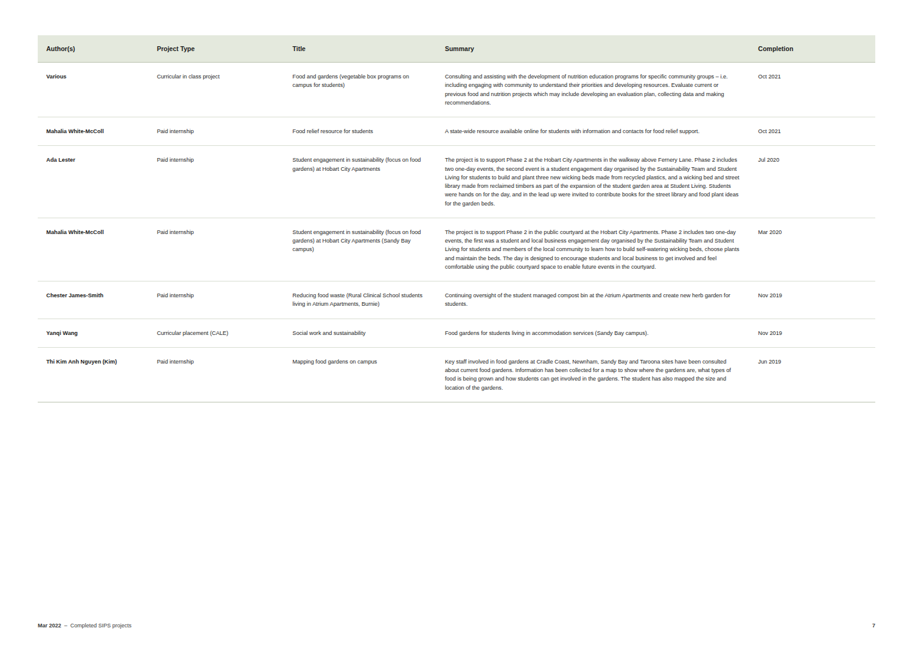| Author(s) | Project Type | Title | Summary | Completion |
| --- | --- | --- | --- | --- |
| Various | Curricular in class project | Food and gardens (vegetable box programs on campus for students) | Consulting and assisting with the development of nutrition education programs for specific community groups – i.e. including engaging with community to understand their priorities and developing resources. Evaluate current or previous food and nutrition projects which may include developing an evaluation plan, collecting data and making recommendations. | Oct 2021 |
| Mahalia White-McColl | Paid internship | Food relief resource for students | A state-wide resource available online for students with information and contacts for food relief support. | Oct 2021 |
| Ada Lester | Paid internship | Student engagement in sustainability (focus on food gardens) at Hobart City Apartments | The project is to support Phase 2 at the Hobart City Apartments in the walkway above Fernery Lane. Phase 2 includes two one-day events, the second event is a student engagement day organised by the Sustainability Team and Student Living for students to build and plant three new wicking beds made from recycled plastics, and a wicking bed and street library made from reclaimed timbers as part of the expansion of the student garden area at Student Living. Students were hands on for the day, and in the lead up were invited to contribute books for the street library and food plant ideas for the garden beds. | Jul 2020 |
| Mahalia White-McColl | Paid internship | Student engagement in sustainability (focus on food gardens) at Hobart City Apartments (Sandy Bay campus) | The project is to support Phase 2 in the public courtyard at the Hobart City Apartments. Phase 2 includes two one-day events, the first was a student and local business engagement day organised by the Sustainability Team and Student Living for students and members of the local community to learn how to build self-watering wicking beds, choose plants and maintain the beds. The day is designed to encourage students and local business to get involved and feel comfortable using the public courtyard space to enable future events in the courtyard. | Mar 2020 |
| Chester James-Smith | Paid internship | Reducing food waste (Rural Clinical School students living in Atrium Apartments, Burnie) | Continuing oversight of the student managed compost bin at the Atrium Apartments and create new herb garden for students. | Nov 2019 |
| Yanqi Wang | Curricular placement (CALE) | Social work and sustainability | Food gardens for students living in accommodation services (Sandy Bay campus). | Nov 2019 |
| Thi Kim Anh Nguyen (Kim) | Paid internship | Mapping food gardens on campus | Key staff involved in food gardens at Cradle Coast, Newnham, Sandy Bay and Taroona sites have been consulted about current food gardens. Information has been collected for a map to show where the gardens are, what types of food is being grown and how students can get involved in the gardens. The student has also mapped the size and location of the gardens. | Jun 2019 |
Mar 2022 – Completed SIPS projects
7